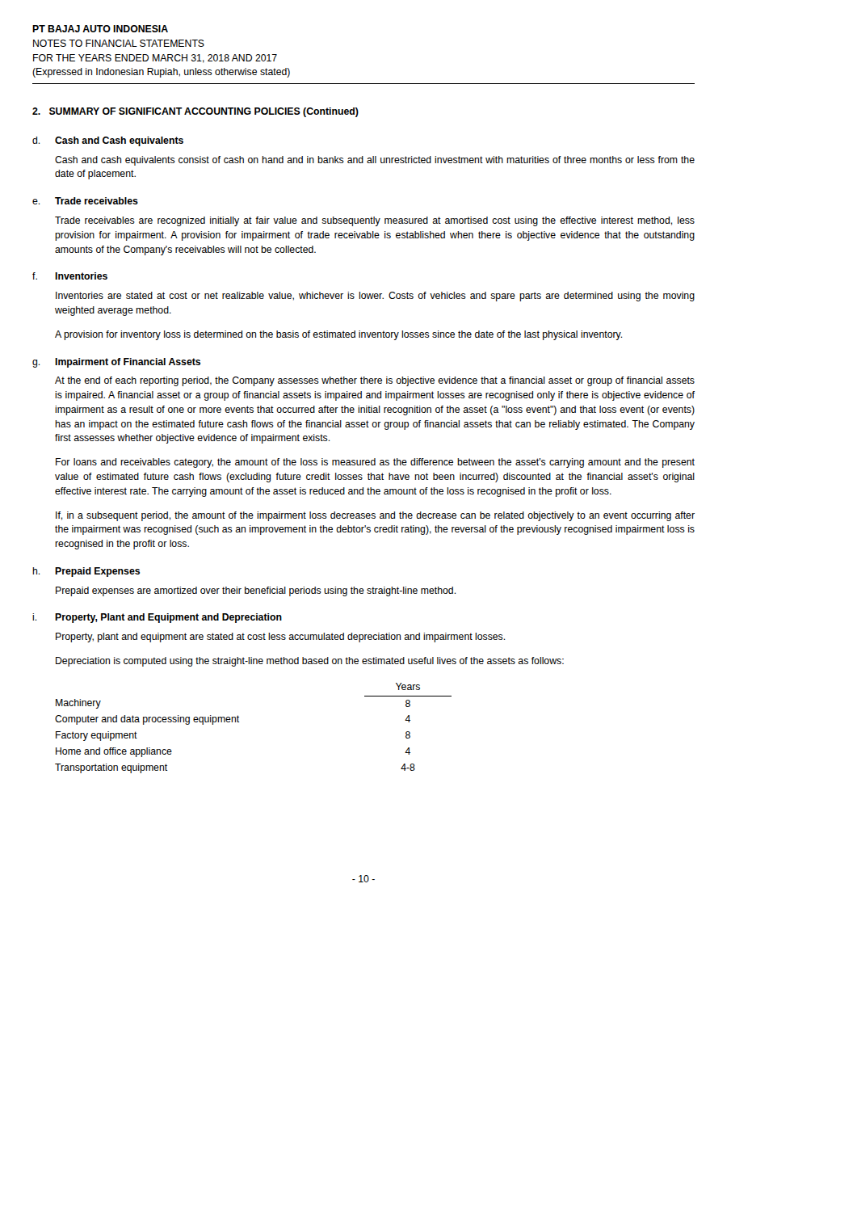PT BAJAJ AUTO INDONESIA
NOTES TO FINANCIAL STATEMENTS
FOR THE YEARS ENDED MARCH 31, 2018 AND 2017
(Expressed in Indonesian Rupiah, unless otherwise stated)
2. SUMMARY OF SIGNIFICANT ACCOUNTING POLICIES (Continued)
d.
Cash and Cash equivalents
Cash and cash equivalents consist of cash on hand and in banks and all unrestricted investment with maturities of three months or less from the date of placement.
e.
Trade receivables
Trade receivables are recognized initially at fair value and subsequently measured at amortised cost using the effective interest method, less provision for impairment. A provision for impairment of trade receivable is established when there is objective evidence that the outstanding amounts of the Company's receivables will not be collected.
f.
Inventories
Inventories are stated at cost or net realizable value, whichever is lower. Costs of vehicles and spare parts are determined using the moving weighted average method.
A provision for inventory loss is determined on the basis of estimated inventory losses since the date of the last physical inventory.
g.
Impairment of Financial Assets
At the end of each reporting period, the Company assesses whether there is objective evidence that a financial asset or group of financial assets is impaired. A financial asset or a group of financial assets is impaired and impairment losses are recognised only if there is objective evidence of impairment as a result of one or more events that occurred after the initial recognition of the asset (a "loss event") and that loss event (or events) has an impact on the estimated future cash flows of the financial asset or group of financial assets that can be reliably estimated. The Company first assesses whether objective evidence of impairment exists.
For loans and receivables category, the amount of the loss is measured as the difference between the asset's carrying amount and the present value of estimated future cash flows (excluding future credit losses that have not been incurred) discounted at the financial asset's original effective interest rate. The carrying amount of the asset is reduced and the amount of the loss is recognised in the profit or loss.
If, in a subsequent period, the amount of the impairment loss decreases and the decrease can be related objectively to an event occurring after the impairment was recognised (such as an improvement in the debtor's credit rating), the reversal of the previously recognised impairment loss is recognised in the profit or loss.
h.
Prepaid Expenses
Prepaid expenses are amortized over their beneficial periods using the straight-line method.
i.
Property, Plant and Equipment and Depreciation
Property, plant and equipment are stated at cost less accumulated depreciation and impairment losses.
Depreciation is computed using the straight-line method based on the estimated useful lives of the assets as follows:
| | Years |
| --- | --- |
| Machinery | 8 |
| Computer and data processing equipment | 4 |
| Factory equipment | 8 |
| Home and office appliance | 4 |
| Transportation equipment | 4-8 |
- 10 -